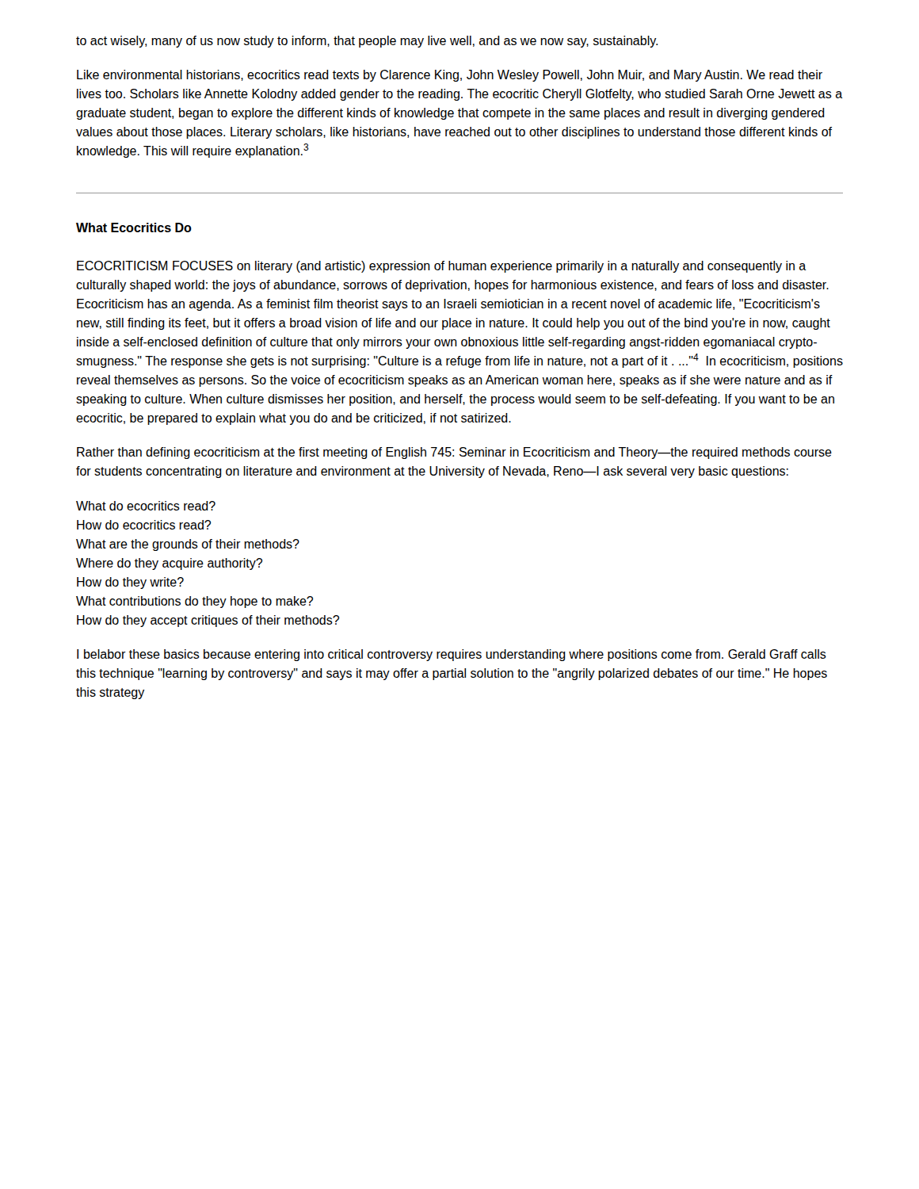to act wisely, many of us now study to inform, that people may live well, and as we now say, sustainably.
Like environmental historians, ecocritics read texts by Clarence King, John Wesley Powell, John Muir, and Mary Austin. We read their lives too. Scholars like Annette Kolodny added gender to the reading. The ecocritic Cheryll Glotfelty, who studied Sarah Orne Jewett as a graduate student, began to explore the different kinds of knowledge that compete in the same places and result in diverging gendered values about those places. Literary scholars, like historians, have reached out to other disciplines to understand those different kinds of knowledge. This will require explanation.3
What Ecocritics Do
ECOCRITICISM FOCUSES on literary (and artistic) expression of human experience primarily in a naturally and consequently in a culturally shaped world: the joys of abundance, sorrows of deprivation, hopes for harmonious existence, and fears of loss and disaster. Ecocriticism has an agenda. As a feminist film theorist says to an Israeli semiotician in a recent novel of academic life, "Ecocriticism's new, still finding its feet, but it offers a broad vision of life and our place in nature. It could help you out of the bind you're in now, caught inside a self-enclosed definition of culture that only mirrors your own obnoxious little self-regarding angst-ridden egomaniacal crypto-smugness." The response she gets is not surprising: "Culture is a refuge from life in nature, not a part of it . ..."4 In ecocriticism, positions reveal themselves as persons. So the voice of ecocriticism speaks as an American woman here, speaks as if she were nature and as if speaking to culture. When culture dismisses her position, and herself, the process would seem to be self-defeating. If you want to be an ecocritic, be prepared to explain what you do and be criticized, if not satirized.
Rather than defining ecocriticism at the first meeting of English 745: Seminar in Ecocriticism and Theory—the required methods course for students concentrating on literature and environment at the University of Nevada, Reno—I ask several very basic questions:
What do ecocritics read?
How do ecocritics read?
What are the grounds of their methods?
Where do they acquire authority?
How do they write?
What contributions do they hope to make?
How do they accept critiques of their methods?
I belabor these basics because entering into critical controversy requires understanding where positions come from. Gerald Graff calls this technique "learning by controversy" and says it may offer a partial solution to the "angrily polarized debates of our time." He hopes this strategy